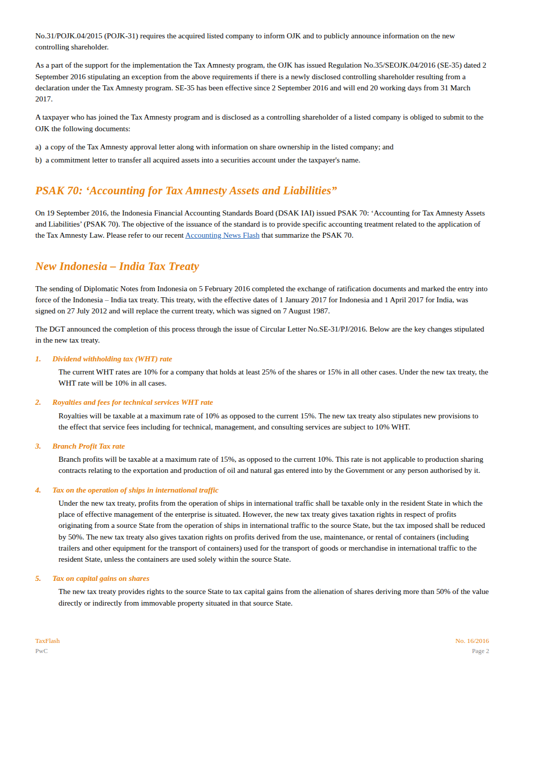No.31/POJK.04/2015 (POJK-31) requires the acquired listed company to inform OJK and to publicly announce information on the new controlling shareholder.
As a part of the support for the implementation the Tax Amnesty program, the OJK has issued Regulation No.35/SEOJK.04/2016 (SE-35) dated 2 September 2016 stipulating an exception from the above requirements if there is a newly disclosed controlling shareholder resulting from a declaration under the Tax Amnesty program. SE-35 has been effective since 2 September 2016 and will end 20 working days from 31 March 2017.
A taxpayer who has joined the Tax Amnesty program and is disclosed as a controlling shareholder of a listed company is obliged to submit to the OJK the following documents:
a) a copy of the Tax Amnesty approval letter along with information on share ownership in the listed company; and
b) a commitment letter to transfer all acquired assets into a securities account under the taxpayer's name.
PSAK 70: ‘Accounting for Tax Amnesty Assets and Liabilities”
On 19 September 2016, the Indonesia Financial Accounting Standards Board (DSAK IAI) issued PSAK 70: ‘Accounting for Tax Amnesty Assets and Liabilities’ (PSAK 70). The objective of the issuance of the standard is to provide specific accounting treatment related to the application of the Tax Amnesty Law. Please refer to our recent Accounting News Flash that summarize the PSAK 70.
New Indonesia – India Tax Treaty
The sending of Diplomatic Notes from Indonesia on 5 February 2016 completed the exchange of ratification documents and marked the entry into force of the Indonesia – India tax treaty. This treaty, with the effective dates of 1 January 2017 for Indonesia and 1 April 2017 for India, was signed on 27 July 2012 and will replace the current treaty, which was signed on 7 August 1987.
The DGT announced the completion of this process through the issue of Circular Letter No.SE-31/PJ/2016. Below are the key changes stipulated in the new tax treaty.
Dividend withholding tax (WHT) rate
The current WHT rates are 10% for a company that holds at least 25% of the shares or 15% in all other cases. Under the new tax treaty, the WHT rate will be 10% in all cases.
Royalties and fees for technical services WHT rate
Royalties will be taxable at a maximum rate of 10% as opposed to the current 15%. The new tax treaty also stipulates new provisions to the effect that service fees including for technical, management, and consulting services are subject to 10% WHT.
Branch Profit Tax rate
Branch profits will be taxable at a maximum rate of 15%, as opposed to the current 10%. This rate is not applicable to production sharing contracts relating to the exportation and production of oil and natural gas entered into by the Government or any person authorised by it.
Tax on the operation of ships in international traffic
Under the new tax treaty, profits from the operation of ships in international traffic shall be taxable only in the resident State in which the place of effective management of the enterprise is situated. However, the new tax treaty gives taxation rights in respect of profits originating from a source State from the operation of ships in international traffic to the source State, but the tax imposed shall be reduced by 50%. The new tax treaty also gives taxation rights on profits derived from the use, maintenance, or rental of containers (including trailers and other equipment for the transport of containers) used for the transport of goods or merchandise in international traffic to the resident State, unless the containers are used solely within the source State.
Tax on capital gains on shares
The new tax treaty provides rights to the source State to tax capital gains from the alienation of shares deriving more than 50% of the value directly or indirectly from immovable property situated in that source State.
TaxFlash
PwC
No. 16/2016
Page 2